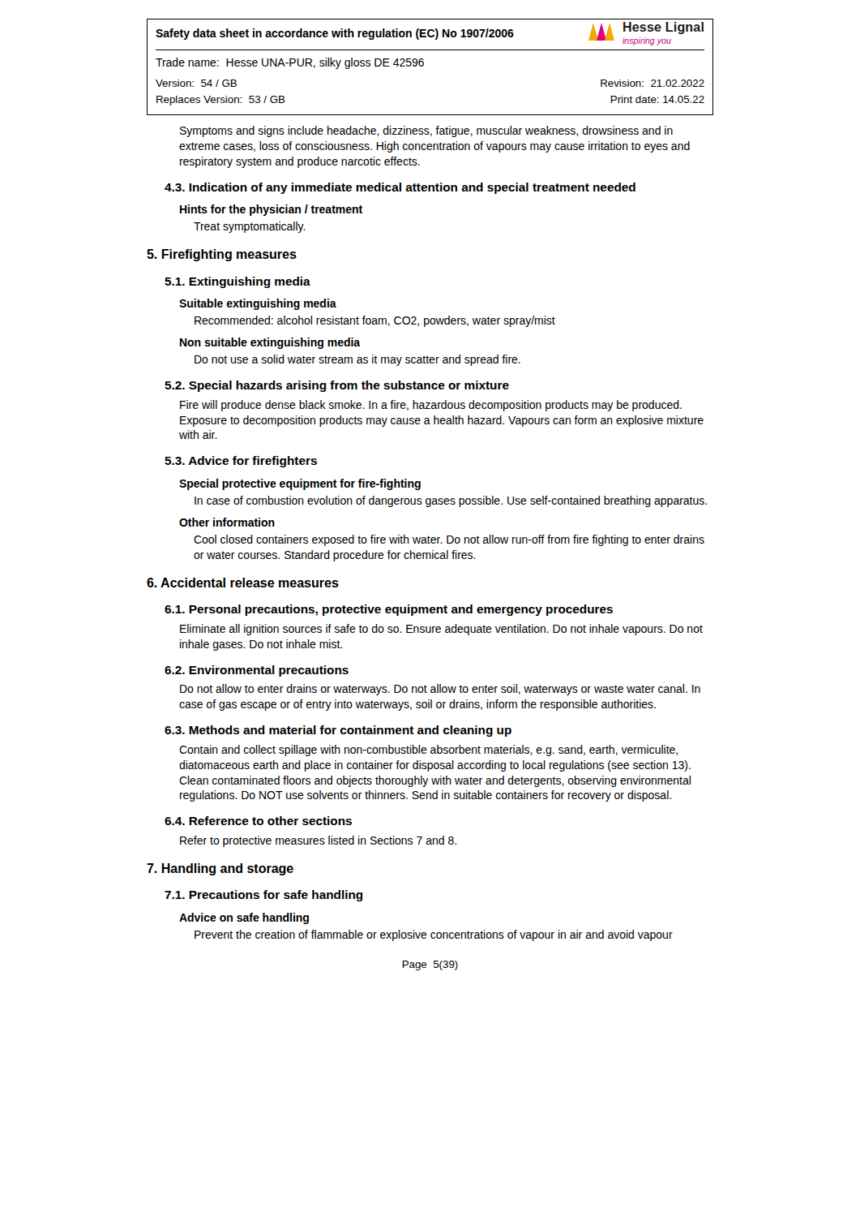Hesse Lignal
inspiring you
Safety data sheet in accordance with regulation (EC) No 1907/2006
Trade name: Hesse UNA-PUR, silky gloss DE 42596
| Version: 54 / GB | Revision: 21.02.2022 |
| Replaces Version: 53 / GB | Print date: 14.05.22 |
Symptoms and signs include headache, dizziness, fatigue, muscular weakness, drowsiness and in extreme cases, loss of consciousness. High concentration of vapours may cause irritation to eyes and respiratory system and produce narcotic effects.
4.3. Indication of any immediate medical attention and special treatment needed
Hints for the physician / treatment
Treat symptomatically.
5. Firefighting measures
5.1. Extinguishing media
Suitable extinguishing media
Recommended: alcohol resistant foam, CO2, powders, water spray/mist
Non suitable extinguishing media
Do not use a solid water stream as it may scatter and spread fire.
5.2. Special hazards arising from the substance or mixture
Fire will produce dense black smoke. In a fire, hazardous decomposition products may be produced. Exposure to decomposition products may cause a health hazard. Vapours can form an explosive mixture with air.
5.3. Advice for firefighters
Special protective equipment for fire-fighting
In case of combustion evolution of dangerous gases possible. Use self-contained breathing apparatus.
Other information
Cool closed containers exposed to fire with water. Do not allow run-off from fire fighting to enter drains or water courses. Standard procedure for chemical fires.
6. Accidental release measures
6.1. Personal precautions, protective equipment and emergency procedures
Eliminate all ignition sources if safe to do so. Ensure adequate ventilation. Do not inhale vapours. Do not inhale gases. Do not inhale mist.
6.2. Environmental precautions
Do not allow to enter drains or waterways. Do not allow to enter soil, waterways or waste water canal. In case of gas escape or of entry into waterways, soil or drains, inform the responsible authorities.
6.3. Methods and material for containment and cleaning up
Contain and collect spillage with non-combustible absorbent materials, e.g. sand, earth, vermiculite, diatomaceous earth and place in container for disposal according to local regulations (see section 13). Clean contaminated floors and objects thoroughly with water and detergents, observing environmental regulations. Do NOT use solvents or thinners. Send in suitable containers for recovery or disposal.
6.4. Reference to other sections
Refer to protective measures listed in Sections 7 and 8.
7. Handling and storage
7.1. Precautions for safe handling
Advice on safe handling
Prevent the creation of flammable or explosive concentrations of vapour in air and avoid vapour
Page 5(39)